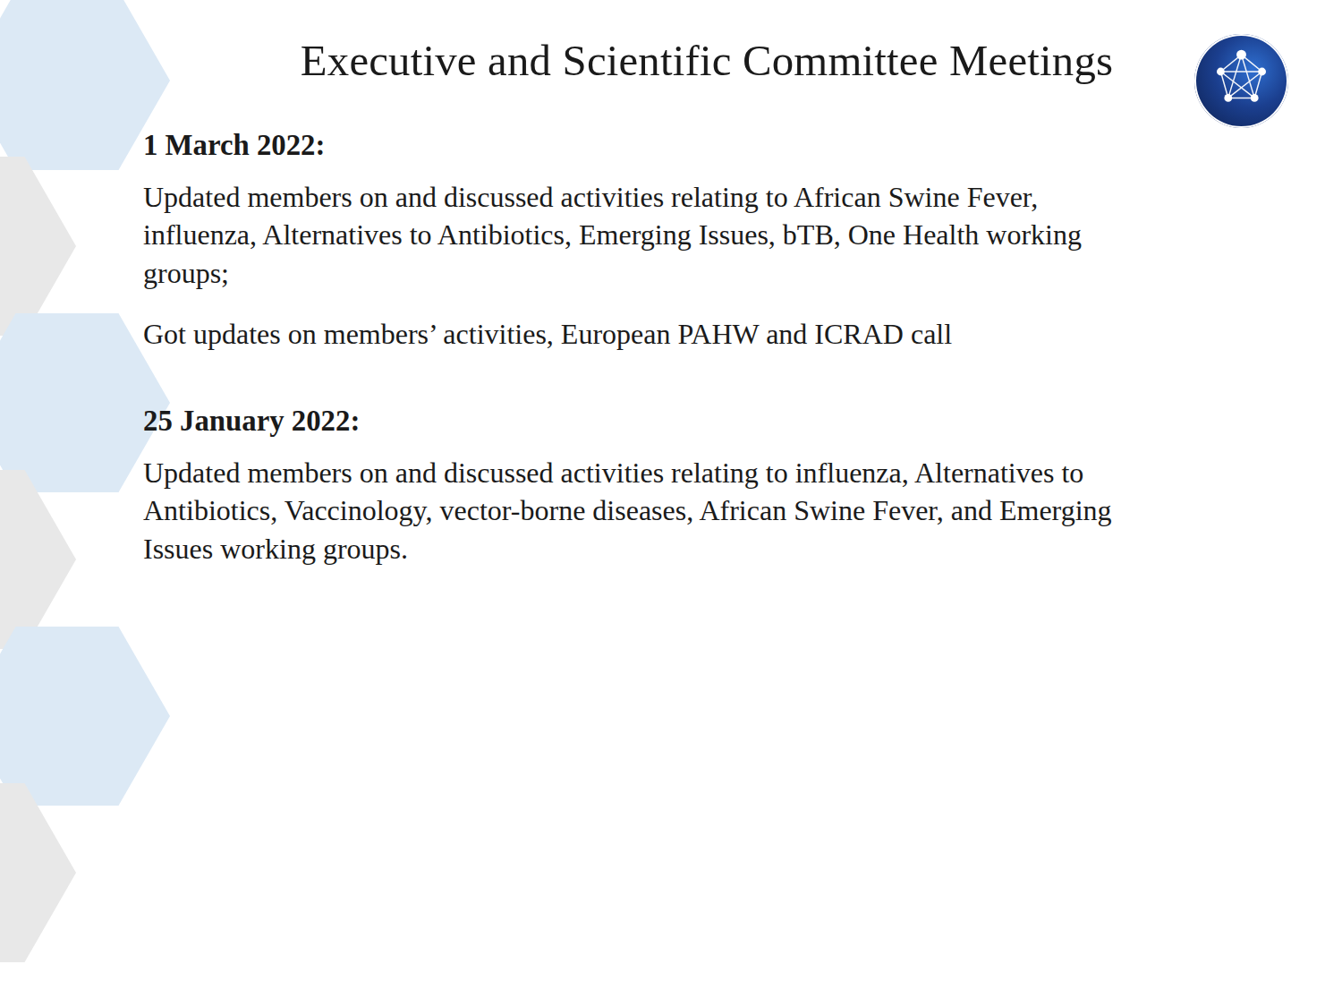Executive and Scientific Committee Meetings
1 March 2022:
Updated members on and discussed activities relating to African Swine Fever, influenza, Alternatives to Antibiotics, Emerging Issues, bTB, One Health working groups;
Got updates on members’ activities, European PAHW and ICRAD call
25 January 2022:
Updated members on and discussed activities relating to influenza, Alternatives to Antibiotics, Vaccinology, vector-borne diseases, African Swine Fever, and Emerging Issues working groups.